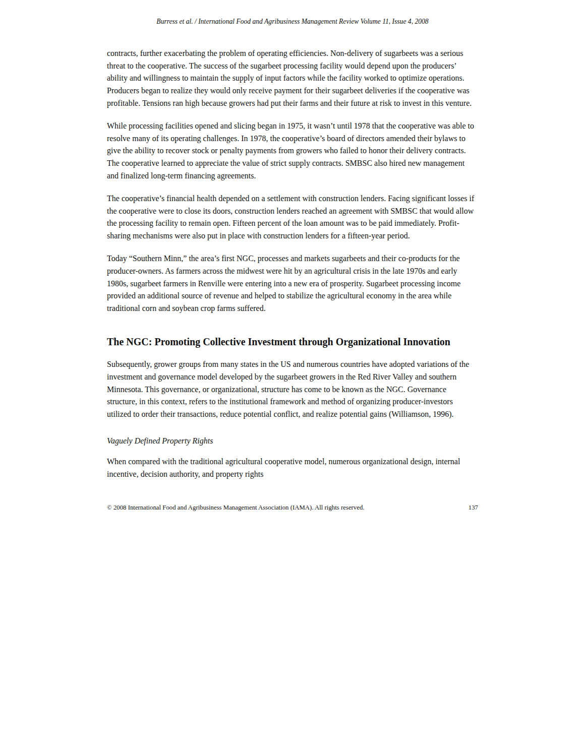Burress et al. / International Food and Agribusiness Management Review Volume 11, Issue 4, 2008
contracts, further exacerbating the problem of operating efficiencies. Non-delivery of sugarbeets was a serious threat to the cooperative. The success of the sugarbeet processing facility would depend upon the producers’ ability and willingness to maintain the supply of input factors while the facility worked to optimize operations. Producers began to realize they would only receive payment for their sugarbeet deliveries if the cooperative was profitable. Tensions ran high because growers had put their farms and their future at risk to invest in this venture.
While processing facilities opened and slicing began in 1975, it wasn’t until 1978 that the cooperative was able to resolve many of its operating challenges. In 1978, the cooperative’s board of directors amended their bylaws to give the ability to recover stock or penalty payments from growers who failed to honor their delivery contracts. The cooperative learned to appreciate the value of strict supply contracts. SMBSC also hired new management and finalized long-term financing agreements.
The cooperative’s financial health depended on a settlement with construction lenders. Facing significant losses if the cooperative were to close its doors, construction lenders reached an agreement with SMBSC that would allow the processing facility to remain open. Fifteen percent of the loan amount was to be paid immediately. Profit-sharing mechanisms were also put in place with construction lenders for a fifteen-year period.
Today “Southern Minn,” the area’s first NGC, processes and markets sugarbeets and their co-products for the producer-owners. As farmers across the midwest were hit by an agricultural crisis in the late 1970s and early 1980s, sugarbeet farmers in Renville were entering into a new era of prosperity. Sugarbeet processing income provided an additional source of revenue and helped to stabilize the agricultural economy in the area while traditional corn and soybean crop farms suffered.
The NGC: Promoting Collective Investment through Organizational Innovation
Subsequently, grower groups from many states in the US and numerous countries have adopted variations of the investment and governance model developed by the sugarbeet growers in the Red River Valley and southern Minnesota. This governance, or organizational, structure has come to be known as the NGC. Governance structure, in this context, refers to the institutional framework and method of organizing producer-investors utilized to order their transactions, reduce potential conflict, and realize potential gains (Williamson, 1996).
Vaguely Defined Property Rights
When compared with the traditional agricultural cooperative model, numerous organizational design, internal incentive, decision authority, and property rights
© 2008 International Food and Agribusiness Management Association (IAMA). All rights reserved. 137